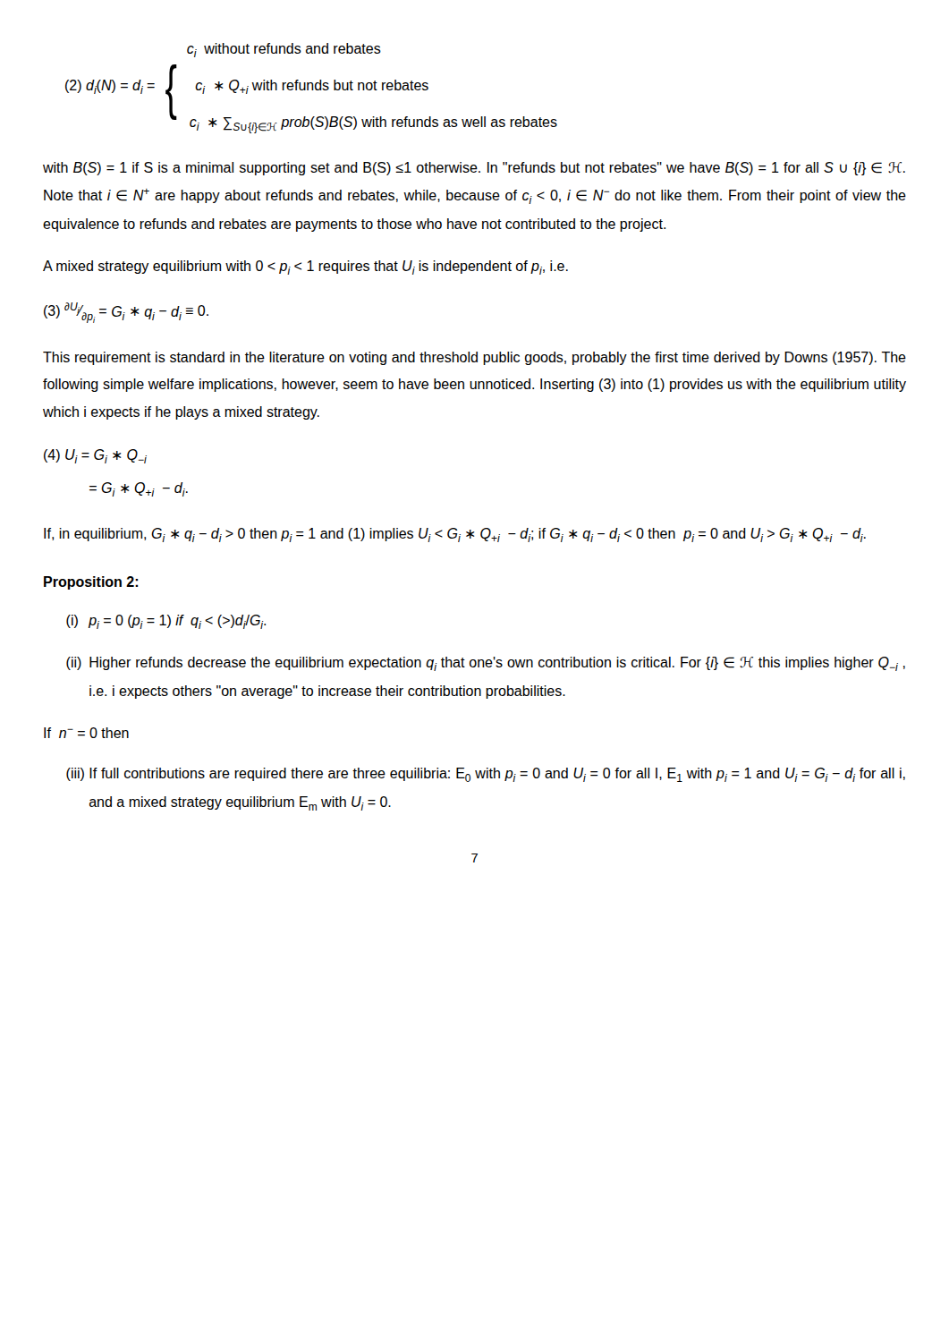(2) di(N) = di = { ci without refunds and rebates ci ∗ Q+i with refunds but not rebates ci ∗ ∑S∪{i}∈ℋ prob(S)B(S) with refunds as well as rebates
with B(S) = 1 if S is a minimal supporting set and B(S) ≤1 otherwise. In "refunds but not rebates" we have B(S) = 1 for all S ∪ {i} ∈ ℋ. Note that i ∈ N+ are happy about refunds and rebates, while, because of ci < 0, i ∈ N− do not like them. From their point of view the equivalence to refunds and rebates are payments to those who have not contributed to the project.
A mixed strategy equilibrium with 0 < pi < 1 requires that Ui is independent of pi, i.e.
(3) ∂Ui⁄∂pi = Gi ∗ qi − di ≡ 0.
This requirement is standard in the literature on voting and threshold public goods, probably the first time derived by Downs (1957). The following simple welfare implications, however, seem to have been unnoticed. Inserting (3) into (1) provides us with the equilibrium utility which i expects if he plays a mixed strategy.
(4) Ui = Gi ∗ Q−i
= Gi ∗ Q+i − di.
If, in equilibrium, Gi ∗ qi − di > 0 then pi = 1 and (1) implies Ui < Gi ∗ Q+i − di; if Gi ∗ qi − di < 0 then pi = 0 and Ui > Gi ∗ Q+i − di.
Proposition 2:
(i) pi = 0 (pi = 1) if qi < (>)di/Gi.
(ii) Higher refunds decrease the equilibrium expectation qi that one's own contribution is critical. For {i} ∈ ℋ this implies higher Q−i , i.e. i expects others "on average" to increase their contribution probabilities.
If n− = 0 then
(iii) If full contributions are required there are three equilibria: E0 with pi = 0 and Ui = 0 for all I, E1 with pi = 1 and Ui = Gi − di for all i, and a mixed strategy equilibrium Em with Ui = 0.
7